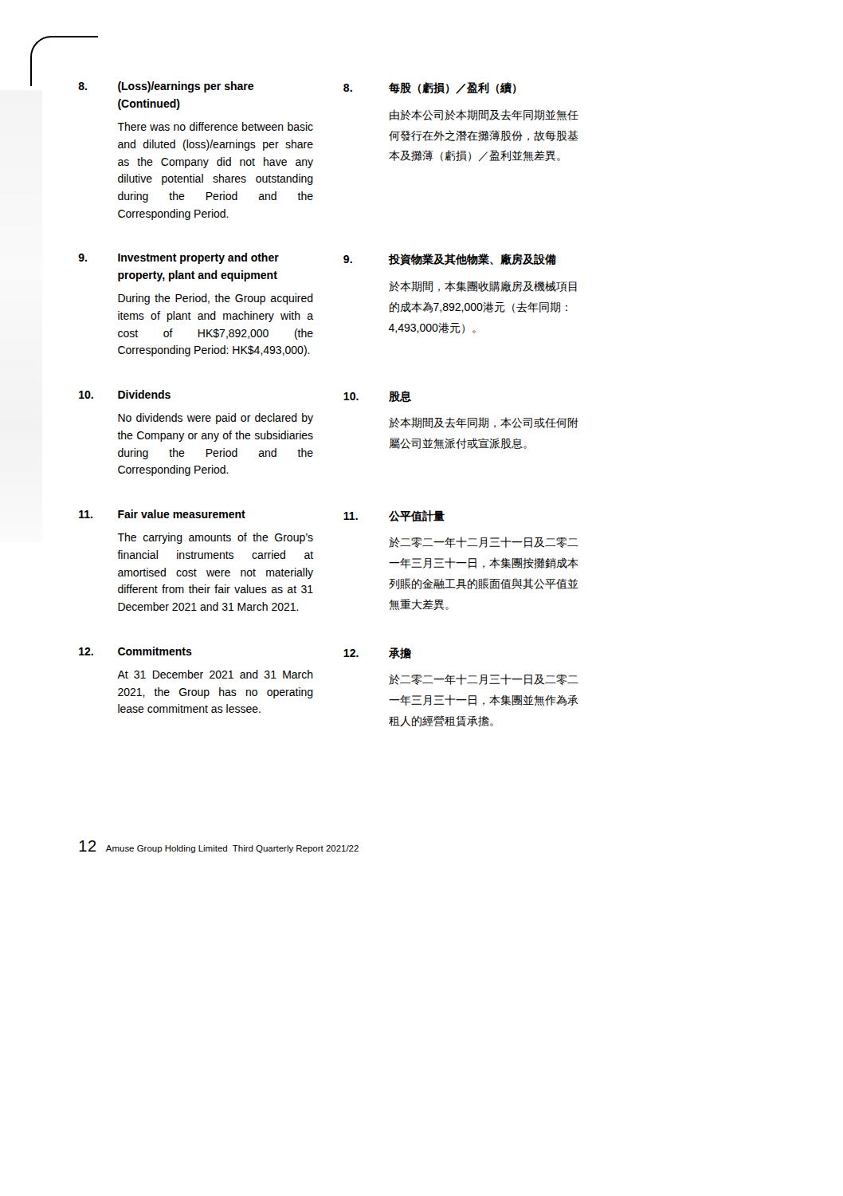8. (Loss)/earnings per share (Continued)
There was no difference between basic and diluted (loss)/earnings per share as the Company did not have any dilutive potential shares outstanding during the Period and the Corresponding Period.
8. 每股（虧損）／盈利（續）
由於本公司於本期間及去年同期並無任何發行在外之潛在攤薄股份，故每股基本及攤薄（虧損）／盈利並無差異。
9. Investment property and other property, plant and equipment
During the Period, the Group acquired items of plant and machinery with a cost of HK$7,892,000 (the Corresponding Period: HK$4,493,000).
9. 投資物業及其他物業、廠房及設備
於本期間，本集團收購廠房及機械項目的成本為7,892,000港元（去年同期：4,493,000港元）。
10. Dividends
No dividends were paid or declared by the Company or any of the subsidiaries during the Period and the Corresponding Period.
10. 股息
於本期間及去年同期，本公司或任何附屬公司並無派付或宣派股息。
11. Fair value measurement
The carrying amounts of the Group’s financial instruments carried at amortised cost were not materially different from their fair values as at 31 December 2021 and 31 March 2021.
11. 公平值計量
於二零二一年十二月三十一日及二零二一年三月三十一日，本集團按攤銷成本列賬的金融工具的賬面值與其公平值並無重大差異。
12. Commitments
At 31 December 2021 and 31 March 2021, the Group has no operating lease commitment as lessee.
12. 承擔
於二零二一年十二月三十一日及二零二一年三月三十一日，本集團並無作為承租人的經營租賃承擔。
12 Amuse Group Holding Limited Third Quarterly Report 2021/22